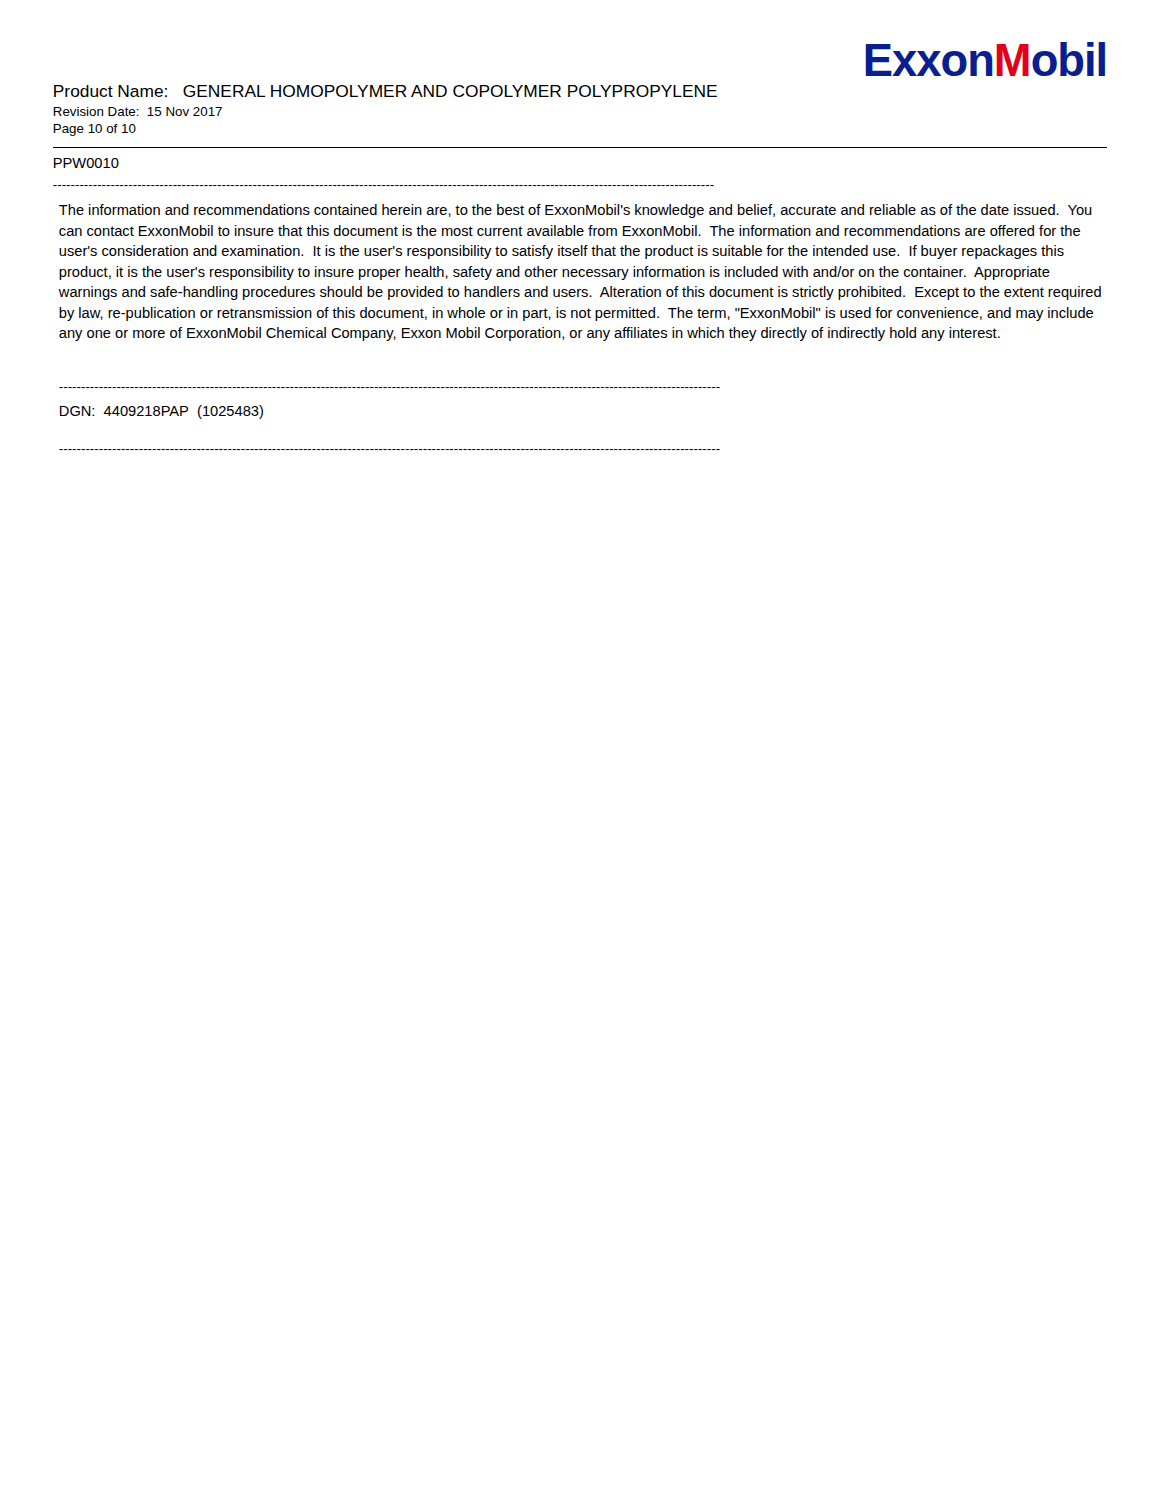Exxon Mobil
Product Name: GENERAL HOMOPOLYMER AND COPOLYMER POLYPROPYLENE
Revision Date: 15 Nov 2017
Page 10 of 10
PPW0010
-----------------------------------------------------------------------------------------------------------------------------------------------------
The information and recommendations contained herein are, to the best of ExxonMobil's knowledge and belief, accurate and reliable as of the date issued. You can contact ExxonMobil to insure that this document is the most current available from ExxonMobil. The information and recommendations are offered for the user's consideration and examination. It is the user's responsibility to satisfy itself that the product is suitable for the intended use. If buyer repackages this product, it is the user's responsibility to insure proper health, safety and other necessary information is included with and/or on the container. Appropriate warnings and safe-handling procedures should be provided to handlers and users. Alteration of this document is strictly prohibited. Except to the extent required by law, re-publication or retransmission of this document, in whole or in part, is not permitted. The term, "ExxonMobil" is used for convenience, and may include any one or more of ExxonMobil Chemical Company, Exxon Mobil Corporation, or any affiliates in which they directly of indirectly hold any interest.
-----------------------------------------------------------------------------------------------------------------------------------------------------
DGN: 4409218PAP (1025483)
-----------------------------------------------------------------------------------------------------------------------------------------------------